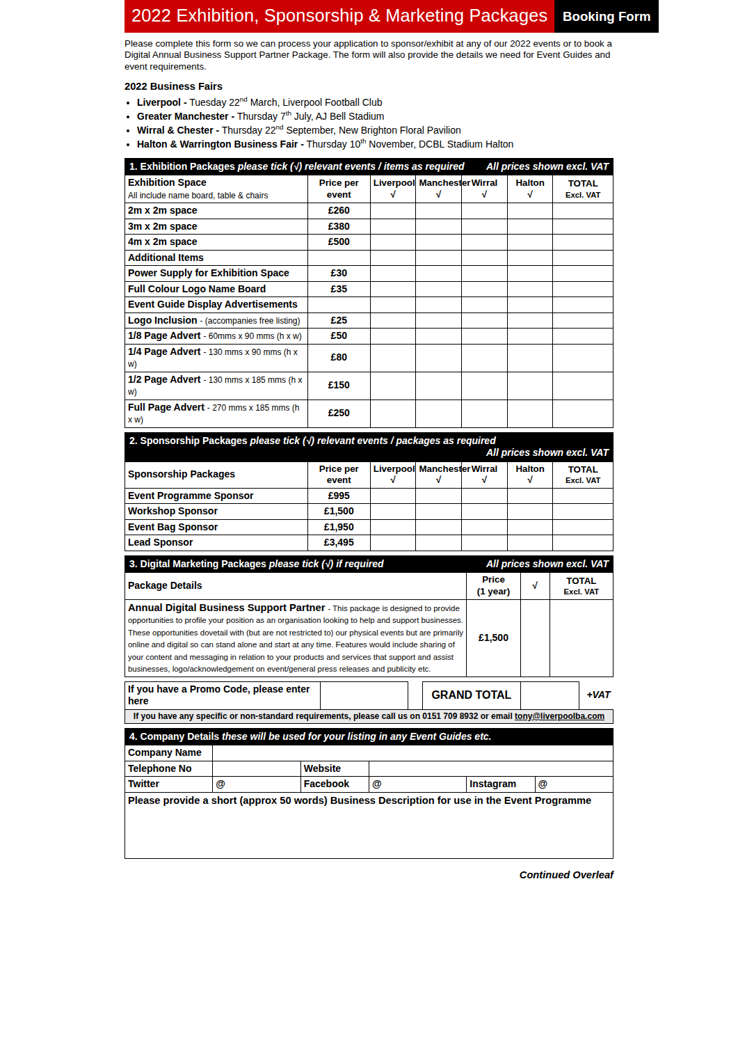2022 Exhibition, Sponsorship & Marketing Packages
Booking Form
Please complete this form so we can process your application to sponsor/exhibit at any of our 2022 events or to book a Digital Annual Business Support Partner Package. The form will also provide the details we need for Event Guides and event requirements.
2022 Business Fairs
Liverpool - Tuesday 22nd March, Liverpool Football Club
Greater Manchester - Thursday 7th July, AJ Bell Stadium
Wirral & Chester - Thursday 22nd September, New Brighton Floral Pavilion
Halton & Warrington Business Fair - Thursday 10th November, DCBL Stadium Halton
| 1. Exhibition Packages please tick (√) relevant events / items as required All prices shown excl. VAT |
| Exhibition Space All include name board, table & chairs | Price per event | Liverpool √ | Manchester √ | Wirral √ | Halton √ | TOTAL Excl. VAT |
| 2m x 2m space | £260 | | | | | |
| 3m x 2m space | £380 | | | | | |
| 4m x 2m space | £500 | | | | | |
| Additional Items | | | | | | |
| Power Supply for Exhibition Space | £30 | | | | | |
| Full Colour Logo Name Board | £35 | | | | | |
| Event Guide Display Advertisements | | | | | | |
| Logo Inclusion - (accompanies free listing) | £25 | | | | | |
| 1/8 Page Advert - 60mms x 90 mms (h x w) | £50 | | | | | |
| 1/4 Page Advert - 130 mms x 90 mms (h x w) | £80 | | | | | |
| 1/2 Page Advert - 130 mms x 185 mms (h x w) | £150 | | | | | |
| Full Page Advert - 270 mms x 185 mms (h x w) | £250 | | | | | |
| 2. Sponsorship Packages please tick (√) relevant events / packages as required All prices shown excl. VAT |
| Sponsorship Packages | Price per event | Liverpool √ | Manchester √ | Wirral √ | Halton √ | TOTAL Excl. VAT |
| Event Programme Sponsor | £995 | | | | | |
| Workshop Sponsor | £1,500 | | | | | |
| Event Bag Sponsor | £1,950 | | | | | |
| Lead Sponsor | £3,495 | | | | | |
| 3. Digital Marketing Packages please tick (√) if required All prices shown excl. VAT |
| Package Details | Price (1 year) | √ | TOTAL Excl. VAT |
| Annual Digital Business Support Partner - This package is designed to provide opportunities to profile your position as an organisation looking to help and support businesses. These opportunities dovetail with (but are not restricted to) our physical events but are primarily online and digital so can stand alone and start at any time. Features would include sharing of your content and messaging in relation to your products and services that support and assist businesses, logo/acknowledgement on event/general press releases and publicity etc. | £1,500 | | |
| If you have a Promo Code, please enter here | | | GRAND TOTAL | | +VAT |
| If you have any specific or non-standard requirements, please call us on 0151 709 8932 or email tony@liverpoolba.com |
| 4. Company Details these will be used for your listing in any Event Guides etc. |
| Company Name | |
| Telephone No | | Website | |
| Twitter | @ | Facebook | @ | Instagram | @ |
| Please provide a short (approx 50 words) Business Description for use in the Event Programme |
Continued Overleaf